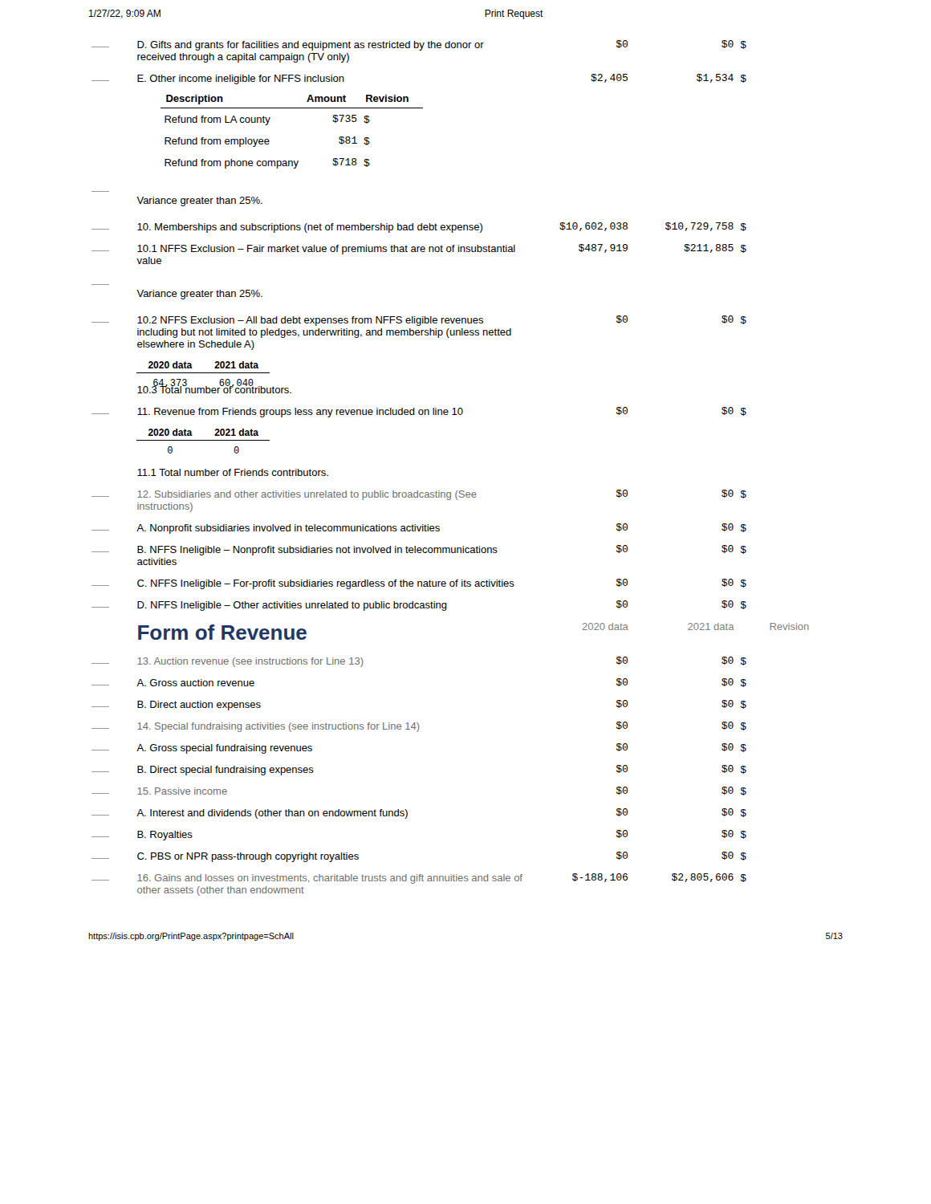1/27/22, 9:09 AM
Print Request
| | D. Gifts and grants for facilities and equipment as restricted by the donor or received through a capital campaign (TV only) | $0 | $0 | $ |
| | E. Other income ineligible for NFFS inclusion / Description / Amount / Revision / / --- / --- / --- / / Refund from LA county / $735 / $ / / Refund from employee / $81 / $ / / Refund from phone company / $718 / $ / | $2,405 | $1,534 | $ |
| | Variance greater than 25%. |
| | 10. Memberships and subscriptions (net of membership bad debt expense) | $10,602,038 | $10,729,758 | $ |
| | 10.1 NFFS Exclusion – Fair market value of premiums that are not of insubstantial value | $487,919 | $211,885 | $ |
| | Variance greater than 25%. |
| | 10.2 NFFS Exclusion – All bad debt expenses from NFFS eligible revenues including but not limited to pledges, underwriting, and membership (unless netted elsewhere in Schedule A) / 2020 data / 2021 data / / --- / --- / / 64,373 / 60,040 / | $0 | $0 | $ |
| | 10.3 Total number of contributors. | | | |
| | 11. Revenue from Friends groups less any revenue included on line 10 / 2020 data / 2021 data / / --- / --- / / 0 / 0 / | $0 | $0 | $ |
| | 11.1 Total number of Friends contributors. | | | |
| | 12. Subsidiaries and other activities unrelated to public broadcasting (See instructions) | $0 | $0 | $ |
| | A. Nonprofit subsidiaries involved in telecommunications activities | $0 | $0 | $ |
| | B. NFFS Ineligible – Nonprofit subsidiaries not involved in telecommunications activities | $0 | $0 | $ |
| | C. NFFS Ineligible – For-profit subsidiaries regardless of the nature of its activities | $0 | $0 | $ |
| | D. NFFS Ineligible – Other activities unrelated to public brodcasting | $0 | $0 | $ |
| | Form of Revenue | 2020 data | 2021 data | Revision |
| | 13. Auction revenue (see instructions for Line 13) | $0 | $0 | $ |
| | A. Gross auction revenue | $0 | $0 | $ |
| | B. Direct auction expenses | $0 | $0 | $ |
| | 14. Special fundraising activities (see instructions for Line 14) | $0 | $0 | $ |
| | A. Gross special fundraising revenues | $0 | $0 | $ |
| | B. Direct special fundraising expenses | $0 | $0 | $ |
| | 15. Passive income | $0 | $0 | $ |
| | A. Interest and dividends (other than on endowment funds) | $0 | $0 | $ |
| | B. Royalties | $0 | $0 | $ |
| | C. PBS or NPR pass-through copyright royalties | $0 | $0 | $ |
| | 16. Gains and losses on investments, charitable trusts and gift annuities and sale of other assets (other than endowment | $-188,106 | $2,805,606 | $ |
https://isis.cpb.org/PrintPage.aspx?printpage=SchAll
5/13